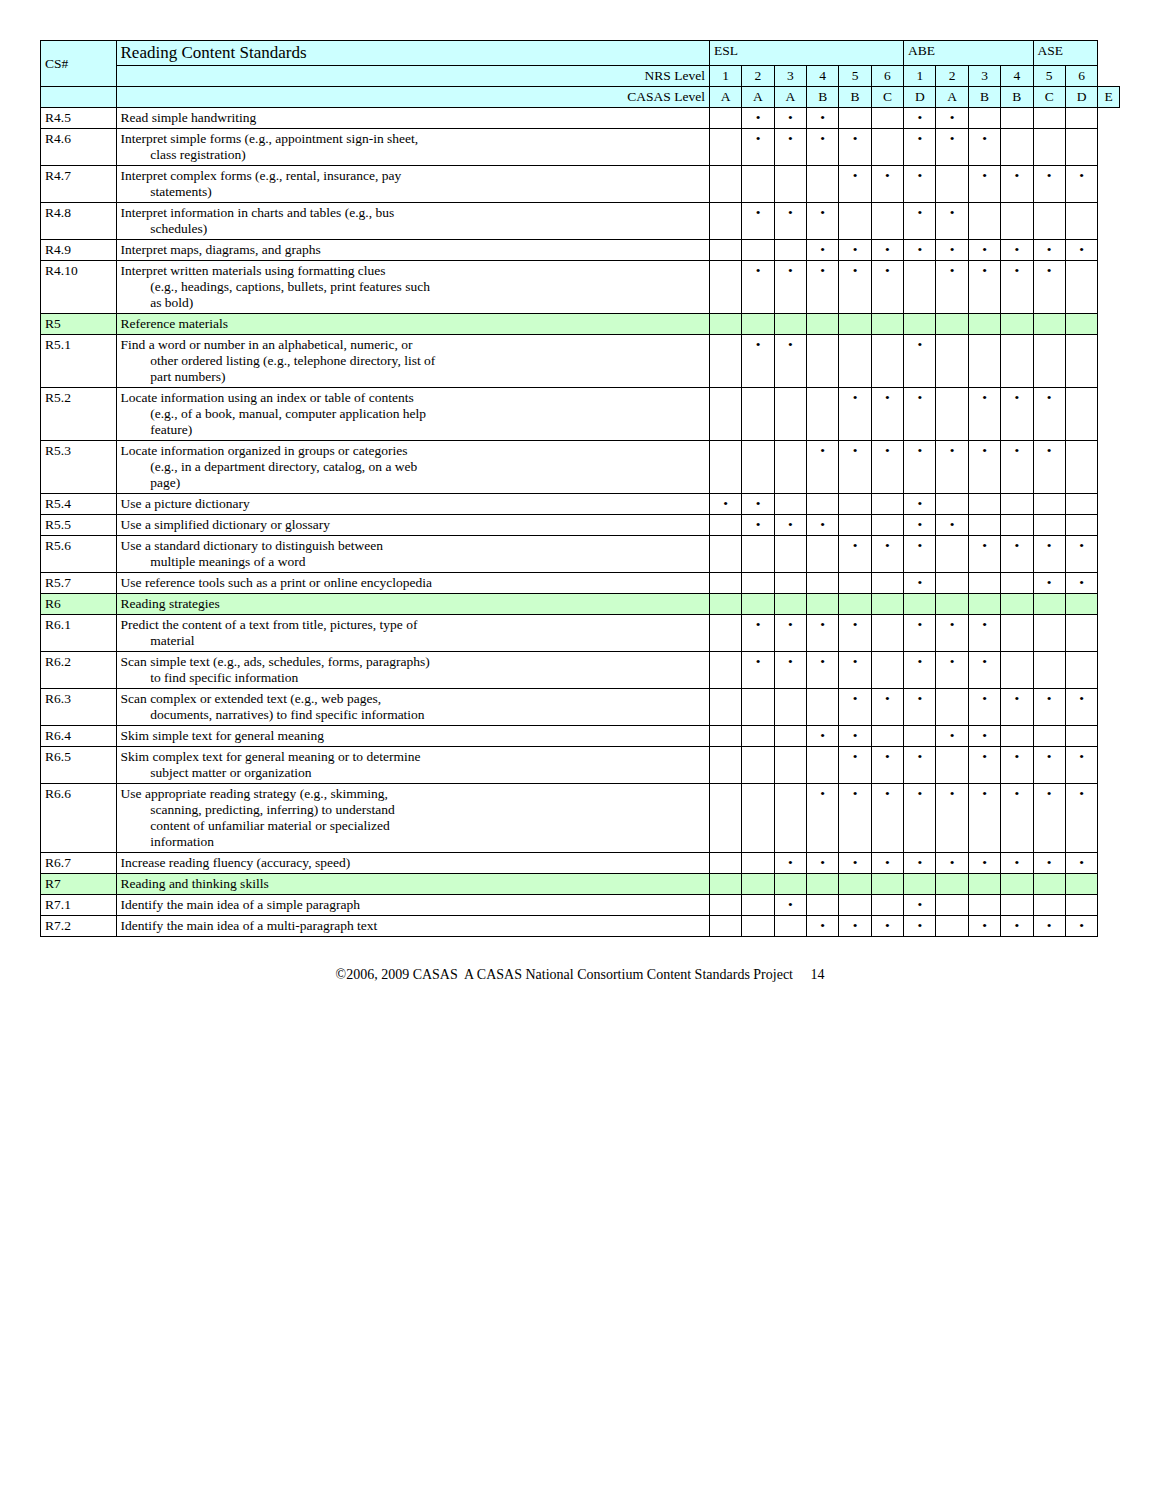| CS# | Reading Content Standards | ESL | ABE | ASE |
| --- | --- | --- | --- | --- |
| NRS Level | 1 | 2 | 3 | 4 | 5 | 6 | 1 | 2 | 3 | 4 | 5 | 6 |
| | CASAS Level | A | A | A | B | B | C | D | A | B | B | C | D | E |
| R4.5 | Read simple handwriting | | • | • | • | | | • | • | | | | |
| R4.6 | Interpret simple forms (e.g., appointment sign-in sheet, class registration) | | • | • | • | • | | • | • | • | | | |
| R4.7 | Interpret complex forms (e.g., rental, insurance, pay statements) | | | | | • | • | • | | • | • | • | • |
| R4.8 | Interpret information in charts and tables (e.g., bus schedules) | | • | • | • | | | • | • | | | | |
| R4.9 | Interpret maps, diagrams, and graphs | | | | • | • | • | • | • | • | • | • | • |
| R4.10 | Interpret written materials using formatting clues (e.g., headings, captions, bullets, print features such as bold) | | • | • | • | • | • | | • | • | • | • | |
| R5 | Reference materials | | | | | | | | | | | | |
| R5.1 | Find a word or number in an alphabetical, numeric, or other ordered listing (e.g., telephone directory, list of part numbers) | | • | • | | | | • | | | | | |
| R5.2 | Locate information using an index or table of contents (e.g., of a book, manual, computer application help feature) | | | | | • | • | • | | • | • | • | |
| R5.3 | Locate information organized in groups or categories (e.g., in a department directory, catalog, on a web page) | | | | • | • | • | • | • | • | • | • | |
| R5.4 | Use a picture dictionary | • | • | | | | | • | | | | | |
| R5.5 | Use a simplified dictionary or glossary | | • | • | • | | | • | • | | | | |
| R5.6 | Use a standard dictionary to distinguish between multiple meanings of a word | | | | | • | • | • | | • | • | • | • |
| R5.7 | Use reference tools such as a print or online encyclopedia | | | | | | | • | | | | • | • |
| R6 | Reading strategies | | | | | | | | | | | | |
| R6.1 | Predict the content of a text from title, pictures, type of material | | • | • | • | • | | • | • | • | | | |
| R6.2 | Scan simple text (e.g., ads, schedules, forms, paragraphs) to find specific information | | • | • | • | • | | • | • | • | | | |
| R6.3 | Scan complex or extended text (e.g., web pages, documents, narratives) to find specific information | | | | | • | • | • | | • | • | • | • |
| R6.4 | Skim simple text for general meaning | | | | • | • | | | • | • | | | |
| R6.5 | Skim complex text for general meaning or to determine subject matter or organization | | | | | • | • | • | | • | • | • | • |
| R6.6 | Use appropriate reading strategy (e.g., skimming, scanning, predicting, inferring) to understand content of unfamiliar material or specialized information | | | | • | • | • | • | • | • | • | • | • |
| R6.7 | Increase reading fluency (accuracy, speed) | | | • | • | • | • | • | • | • | • | • | • |
| R7 | Reading and thinking skills | | | | | | | | | | | | |
| R7.1 | Identify the main idea of a simple paragraph | | | • | | | | • | | | | | |
| R7.2 | Identify the main idea of a multi-paragraph text | | | | • | • | • | • | | • | • | • | • |
©2006, 2009 CASAS A CASAS National Consortium Content Standards Project 14